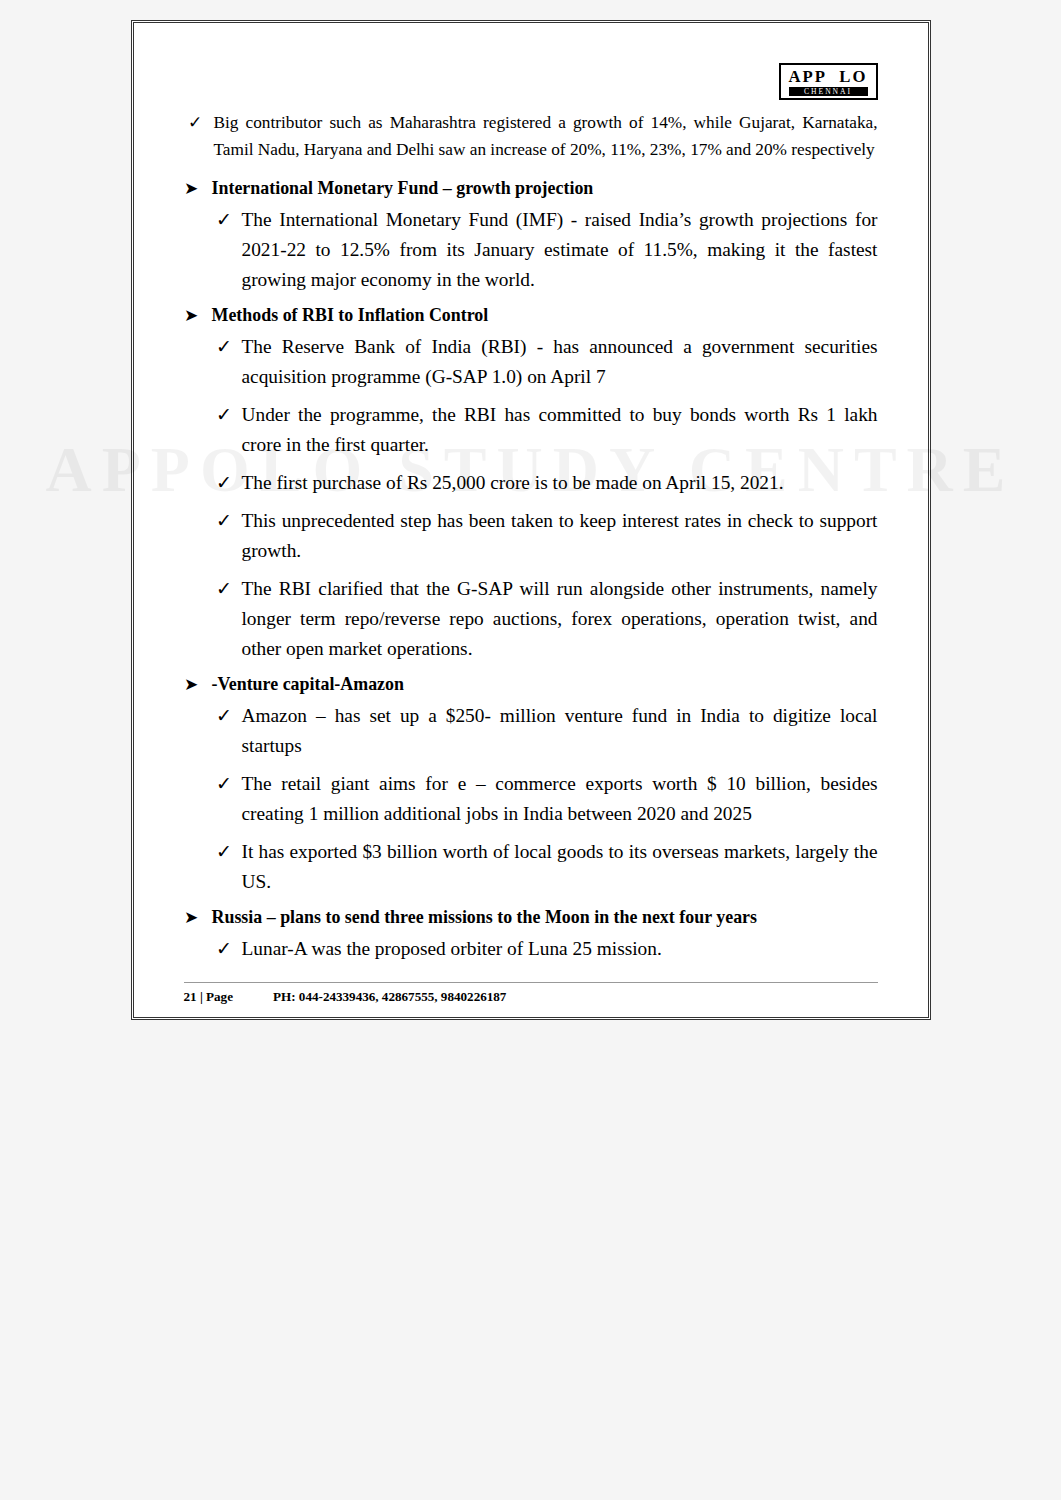APPOLO STUDY CENTRE
APP LO CHENNAI
Big contributor such as Maharashtra registered a growth of 14%, while Gujarat, Karnataka, Tamil Nadu, Haryana and Delhi saw an increase of 20%, 11%, 23%, 17% and 20% respectively
International Monetary Fund – growth projection
The International Monetary Fund (IMF) - raised India’s growth projections for 2021-22 to 12.5% from its January estimate of 11.5%, making it the fastest growing major economy in the world.
Methods of RBI to Inflation Control
The Reserve Bank of India (RBI) - has announced a government securities acquisition programme (G-SAP 1.0) on April 7
Under the programme, the RBI has committed to buy bonds worth Rs 1 lakh crore in the first quarter.
The first purchase of Rs 25,000 crore is to be made on April 15, 2021.
This unprecedented step has been taken to keep interest rates in check to support growth.
The RBI clarified that the G-SAP will run alongside other instruments, namely longer term repo/reverse repo auctions, forex operations, operation twist, and other open market operations.
-Venture capital-Amazon
Amazon – has set up a $250- million venture fund in India to digitize local startups
The retail giant aims for e – commerce exports worth $ 10 billion, besides creating 1 million additional jobs in India between 2020 and 2025
It has exported $3 billion worth of local goods to its overseas markets, largely the US.
Russia – plans to send three missions to the Moon in the next four years
Lunar-A was the proposed orbiter of Luna 25 mission.
21 | Page PH: 044-24339436, 42867555, 9840226187